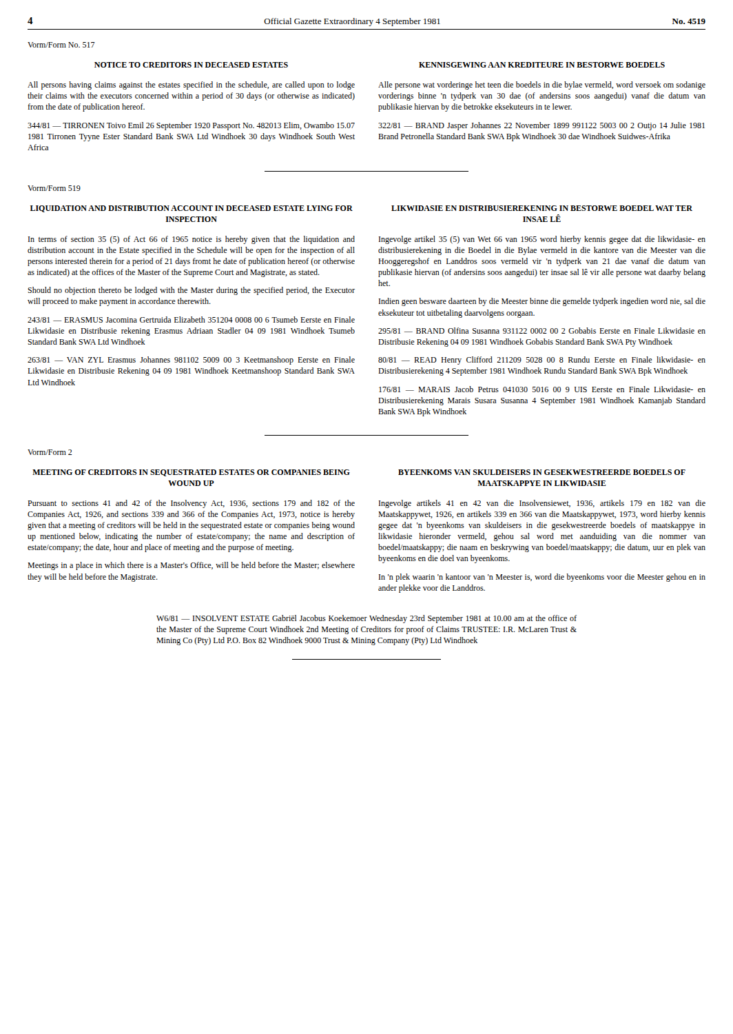4 Official Gazette Extraordinary 4 September 1981 No. 4519
Vorm/Form No. 517
NOTICE TO CREDITORS IN DECEASED ESTATES
All persons having claims against the estates specified in the schedule, are called upon to lodge their claims with the executors concerned within a period of 30 days (or otherwise as indicated) from the date of publication hereof.
344/81 — TIRRONEN Toivo Emil 26 September 1920 Passport No. 482013 Elim, Owambo 15.07 1981 Tirronen Tyyne Ester Standard Bank SWA Ltd Windhoek 30 days Windhoek South West Africa
KENNISGEWING AAN KREDITEURE IN BESTORWE BOEDELS
Alle persone wat vorderinge het teen die boedels in die bylae vermeld, word versoek om sodanige vorderings binne 'n tydperk van 30 dae (of andersins soos aangedui) vanaf die datum van publikasie hiervan by die betrokke eksekuteurs in te lewer.
322/81 — BRAND Jasper Johannes 22 November 1899 991122 5003 00 2 Outjo 14 Julie 1981 Brand Petronella Standard Bank SWA Bpk Windhoek 30 dae Windhoek Suidwes-Afrika
Vorm/Form 519
LIQUIDATION AND DISTRIBUTION ACCOUNT IN DECEASED ESTATE LYING FOR INSPECTION
In terms of section 35 (5) of Act 66 of 1965 notice is hereby given that the liquidation and distribution account in the Estate specified in the Schedule will be open for the inspection of all persons interested therein for a period of 21 days fromt he date of publication hereof (or otherwise as indicated) at the offices of the Master of the Supreme Court and Magistrate, as stated.
Should no objection thereto be lodged with the Master during the specified period, the Executor will proceed to make payment in accordance therewith.
243/81 — ERASMUS Jacomina Gertruida Elizabeth 351204 0008 00 6 Tsumeb Eerste en Finale Likwidasie en Distribusie rekening Erasmus Adriaan Stadler 04 09 1981 Windhoek Tsumeb Standard Bank SWA Ltd Windhoek
263/81 — VAN ZYL Erasmus Johannes 981102 5009 00 3 Keetmanshoop Eerste en Finale Likwidasie en Distribusie Rekening 04 09 1981 Windhoek Keetmanshoop Standard Bank SWA Ltd Windhoek
LIKWIDASIE EN DISTRIBUSIEREKENING IN BESTORWE BOEDEL WAT TER INSAE LÊ
Ingevolge artikel 35 (5) van Wet 66 van 1965 word hierby kennis gegee dat die likwidasie- en distribusierekening in die Boedel in die Bylae vermeld in die kantore van die Meester van die Hooggeregshof en Landdros soos vermeld vir 'n tydperk van 21 dae vanaf die datum van publikasie hiervan (of andersins soos aangedui) ter insae sal lê vir alle persone wat daarby belang het.
Indien geen besware daarteen by die Meester binne die gemelde tydperk ingedien word nie, sal die eksekuteur tot uitbetaling daarvolgens oorgaan.
295/81 — BRAND Olfina Susanna 931122 0002 00 2 Gobabis Eerste en Finale Likwidasie en Distribusie Rekening 04 09 1981 Windhoek Gobabis Standard Bank SWA Pty Windhoek
80/81 — READ Henry Clifford 211209 5028 00 8 Rundu Eerste en Finale likwidasie- en Distribusierekening 4 September 1981 Windhoek Rundu Standard Bank SWA Bpk Windhoek
176/81 — MARAIS Jacob Petrus 041030 5016 00 9 UIS Eerste en Finale Likwidasie- en Distribusierekening Marais Susara Susanna 4 September 1981 Windhoek Kamanjab Standard Bank SWA Bpk Windhoek
Vorm/Form 2
MEETING OF CREDITORS IN SEQUESTRATED ESTATES OR COMPANIES BEING WOUND UP
Pursuant to sections 41 and 42 of the Insolvency Act, 1936, sections 179 and 182 of the Companies Act, 1926, and sections 339 and 366 of the Companies Act, 1973, notice is hereby given that a meeting of creditors will be held in the sequestrated estate or companies being wound up mentioned below, indicating the number of estate/company; the name and description of estate/company; the date, hour and place of meeting and the purpose of meeting.
Meetings in a place in which there is a Master's Office, will be held before the Master; elsewhere they will be held before the Magistrate.
BYEENKOMS VAN SKULDEISERS IN GESEKWESTREERDE BOEDELS OF MAATSKAPPYE IN LIKWIDASIE
Ingevolge artikels 41 en 42 van die Insolvensiewet, 1936, artikels 179 en 182 van die Maatskappywet, 1926, en artikels 339 en 366 van die Maatskappywet, 1973, word hierby kennis gegee dat 'n byeenkoms van skuldeisers in die gesekwestreerde boedels of maatskappye in likwidasie hieronder vermeld, gehou sal word met aanduiding van die nommer van boedel/maatskappy; die naam en beskrywing van boedel/maatskappy; die datum, uur en plek van byeenkoms en die doel van byeenkoms.
In 'n plek waarin 'n kantoor van 'n Meester is, word die byeenkoms voor die Meester gehou en in ander plekke voor die Landdros.
W6/81 — INSOLVENT ESTATE Gabriël Jacobus Koekemoer Wednesday 23rd September 1981 at 10.00 am at the office of the Master of the Supreme Court Windhoek 2nd Meeting of Creditors for proof of Claims TRUSTEE: I.R. McLaren Trust & Mining Co (Pty) Ltd P.O. Box 82 Windhoek 9000 Trust & Mining Company (Pty) Ltd Windhoek